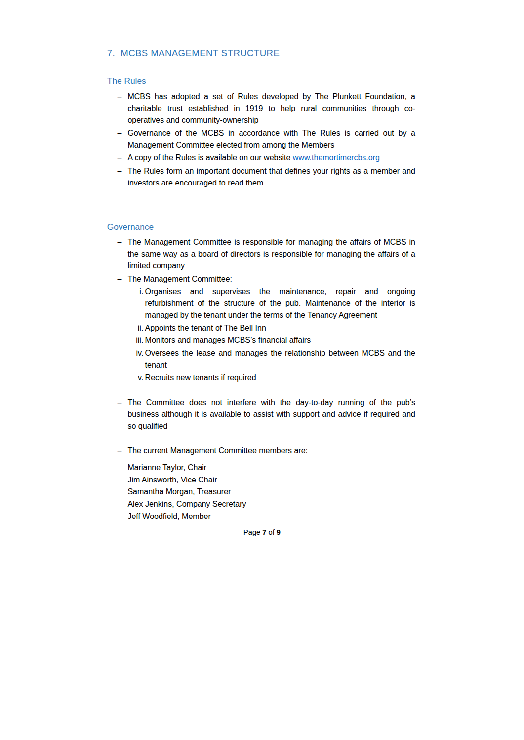7. MCBS MANAGEMENT STRUCTURE
The Rules
MCBS has adopted a set of Rules developed by The Plunkett Foundation, a charitable trust established in 1919 to help rural communities through co-operatives and community-ownership
Governance of the MCBS in accordance with The Rules is carried out by a Management Committee elected from among the Members
A copy of the Rules is available on our website www.themortimercbs.org
The Rules form an important document that defines your rights as a member and investors are encouraged to read them
Governance
The Management Committee is responsible for managing the affairs of MCBS in the same way as a board of directors is responsible for managing the affairs of a limited company
The Management Committee:
Organises and supervises the maintenance, repair and ongoing refurbishment of the structure of the pub. Maintenance of the interior is managed by the tenant under the terms of the Tenancy Agreement
Appoints the tenant of The Bell Inn
Monitors and manages MCBS’s financial affairs
Oversees the lease and manages the relationship between MCBS and the tenant
Recruits new tenants if required
The Committee does not interfere with the day-to-day running of the pub’s business although it is available to assist with support and advice if required and so qualified
The current Management Committee members are:
Marianne Taylor, Chair
Jim Ainsworth, Vice Chair
Samantha Morgan, Treasurer
Alex Jenkins, Company Secretary
Jeff Woodfield, Member
Page 7 of 9